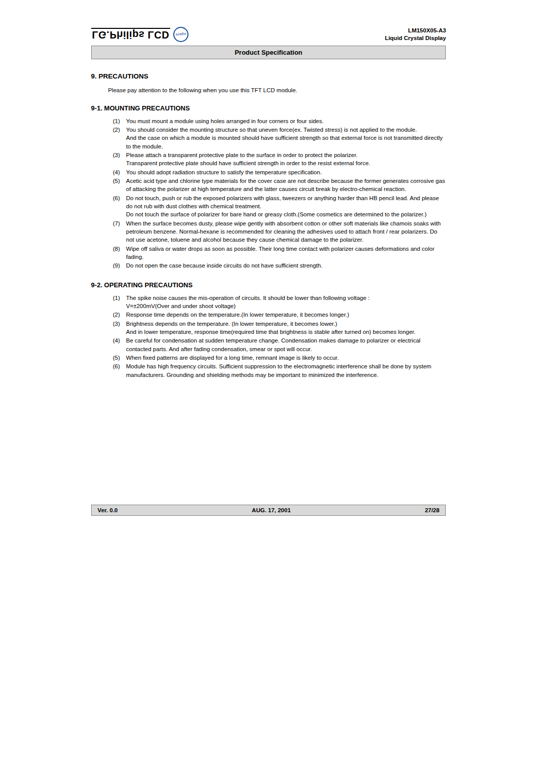LG.Philips LCD Philips
LM150X05-A3
Liquid Crystal Display
Product Specification
9. PRECAUTIONS
Please pay attention to the following when you use this TFT LCD module.
9-1. MOUNTING PRECAUTIONS
(1) You must mount a module using holes arranged in four corners or four sides.
(2) You should consider the mounting structure so that uneven force(ex. Twisted stress) is not applied to the module. And the case on which a module is mounted should have sufficient strength so that external force is not transmitted directly to the module.
(3) Please attach a transparent protective plate to the surface in order to protect the polarizer. Transparent protective plate should have sufficient strength in order to the resist external force.
(4) You should adopt radiation structure to satisfy the temperature specification.
(5) Acetic acid type and chlorine type materials for the cover case are not describe because the former generates corrosive gas of attacking the polarizer at high temperature and the latter causes circuit break by electro-chemical reaction.
(6) Do not touch, push or rub the exposed polarizers with glass, tweezers or anything harder than HB pencil lead. And please do not rub with dust clothes with chemical treatment. Do not touch the surface of polarizer for bare hand or greasy cloth.(Some cosmetics are determined to the polarizer.)
(7) When the surface becomes dusty, please wipe gently with absorbent cotton or other soft materials like chamois soaks with petroleum benzene. Normal-hexane is recommended for cleaning the adhesives used to attach front / rear polarizers. Do not use acetone, toluene and alcohol because they cause chemical damage to the polarizer.
(8) Wipe off saliva or water drops as soon as possible. Their long time contact with polarizer causes deformations and color fading.
(9) Do not open the case because inside circuits do not have sufficient strength.
9-2. OPERATING PRECAUTIONS
(1) The spike noise causes the mis-operation of circuits. It should be lower than following voltage : V=±200mV(Over and under shoot voltage)
(2) Response time depends on the temperature.(In lower temperature, it becomes longer.)
(3) Brightness depends on the temperature. (In lower temperature, it becomes lower.) And in lower temperature, response time(required time that brightness is stable after turned on) becomes longer.
(4) Be careful for condensation at sudden temperature change. Condensation makes damage to polarizer or electrical contacted parts. And after fading condensation, smear or spot will occur.
(5) When fixed patterns are displayed for a long time, remnant image is likely to occur.
(6) Module has high frequency circuits. Sufficient suppression to the electromagnetic interference shall be done by system manufacturers. Grounding and shielding methods may be important to minimized the interference.
Ver. 0.0 AUG. 17, 2001 27/28